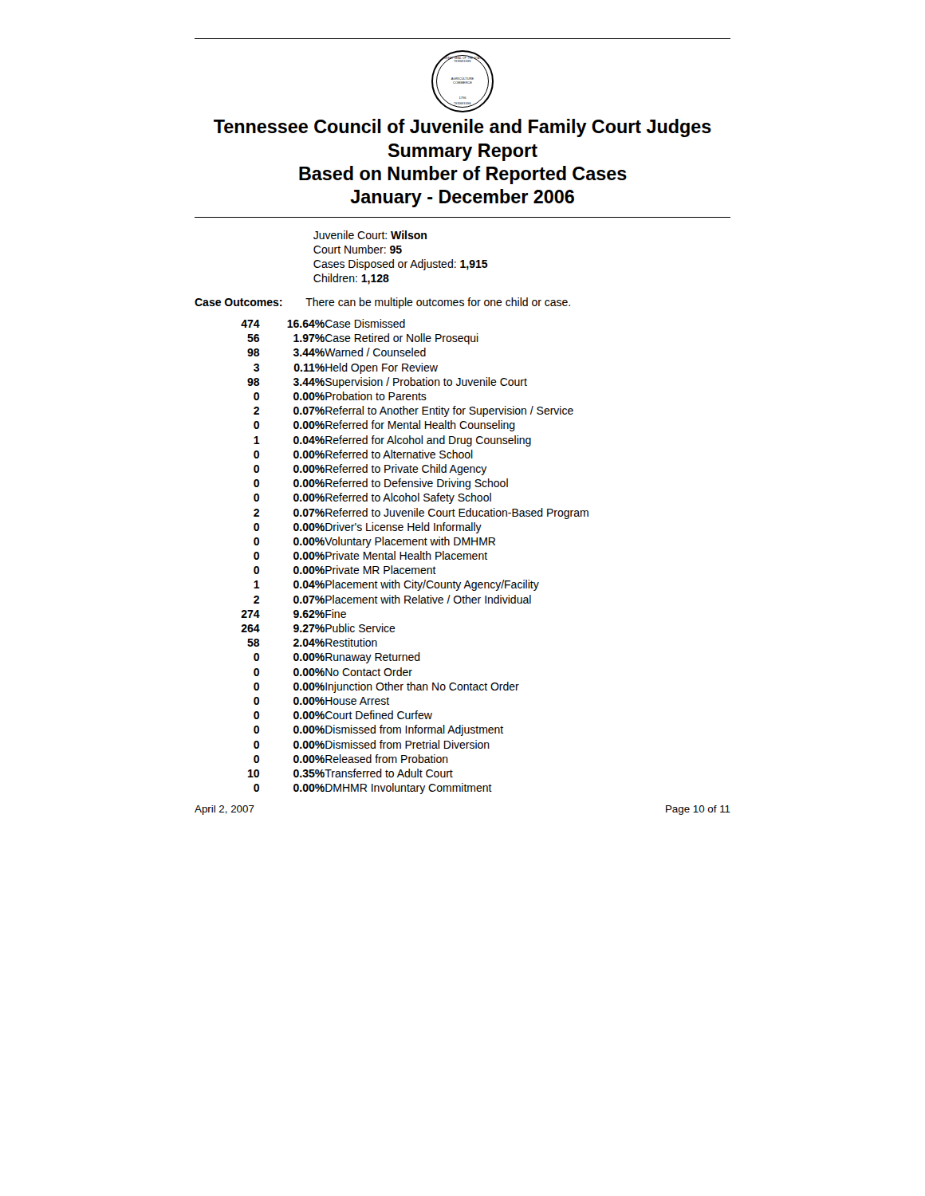THE GREAT SEAL OF THE STATE OF TENNESSEE
AGRICULTURE
COMMERCE
1796
TENNESSEE
Tennessee Council of Juvenile and Family Court Judges Summary Report Based on Number of Reported Cases January - December 2006
Juvenile Court: Wilson
Court Number: 95
Cases Disposed or Adjusted: 1,915
Children: 1,128
Case Outcomes:
There can be multiple outcomes for one child or case.
| 474 | 16.64% | Case Dismissed |
| 56 | 1.97% | Case Retired or Nolle Prosequi |
| 98 | 3.44% | Warned / Counseled |
| 3 | 0.11% | Held Open For Review |
| 98 | 3.44% | Supervision / Probation to Juvenile Court |
| 0 | 0.00% | Probation to Parents |
| 2 | 0.07% | Referral to Another Entity for Supervision / Service |
| 0 | 0.00% | Referred for Mental Health Counseling |
| 1 | 0.04% | Referred for Alcohol and Drug Counseling |
| 0 | 0.00% | Referred to Alternative School |
| 0 | 0.00% | Referred to Private Child Agency |
| 0 | 0.00% | Referred to Defensive Driving School |
| 0 | 0.00% | Referred to Alcohol Safety School |
| 2 | 0.07% | Referred to Juvenile Court Education-Based Program |
| 0 | 0.00% | Driver's License Held Informally |
| 0 | 0.00% | Voluntary Placement with DMHMR |
| 0 | 0.00% | Private Mental Health Placement |
| 0 | 0.00% | Private MR Placement |
| 1 | 0.04% | Placement with City/County Agency/Facility |
| 2 | 0.07% | Placement with Relative / Other Individual |
| 274 | 9.62% | Fine |
| 264 | 9.27% | Public Service |
| 58 | 2.04% | Restitution |
| 0 | 0.00% | Runaway Returned |
| 0 | 0.00% | No Contact Order |
| 0 | 0.00% | Injunction Other than No Contact Order |
| 0 | 0.00% | House Arrest |
| 0 | 0.00% | Court Defined Curfew |
| 0 | 0.00% | Dismissed from Informal Adjustment |
| 0 | 0.00% | Dismissed from Pretrial Diversion |
| 0 | 0.00% | Released from Probation |
| 10 | 0.35% | Transferred to Adult Court |
| 0 | 0.00% | DMHMR Involuntary Commitment |
April 2, 2007
Page 10 of 11